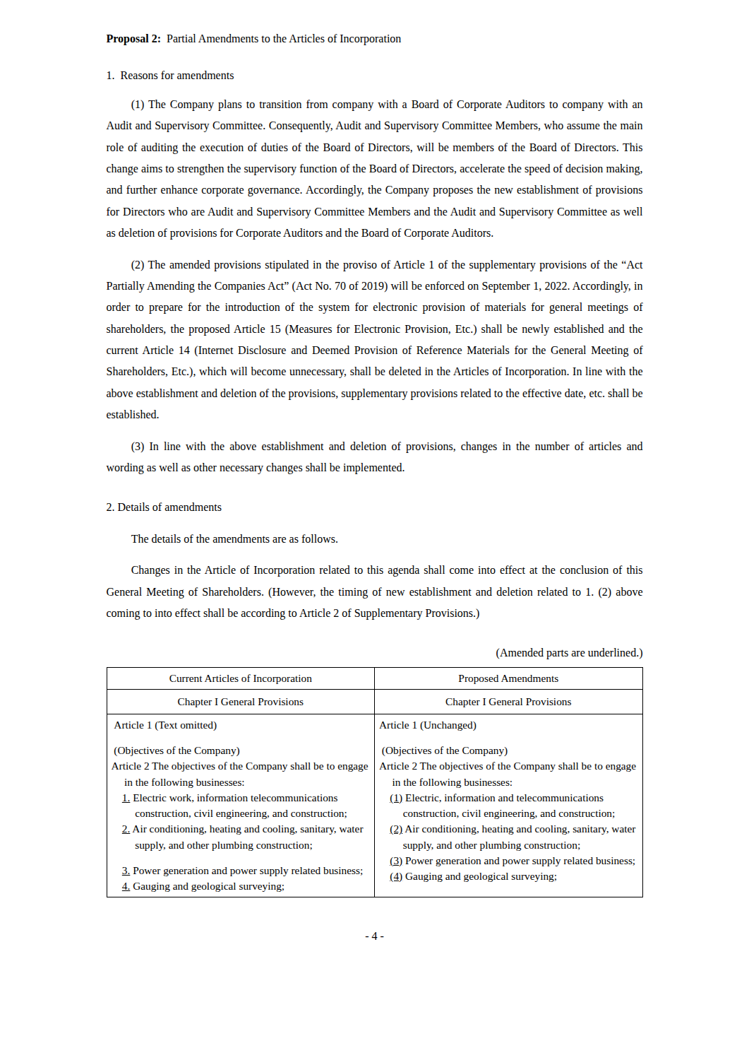Proposal 2: Partial Amendments to the Articles of Incorporation
1. Reasons for amendments
(1) The Company plans to transition from company with a Board of Corporate Auditors to company with an Audit and Supervisory Committee. Consequently, Audit and Supervisory Committee Members, who assume the main role of auditing the execution of duties of the Board of Directors, will be members of the Board of Directors. This change aims to strengthen the supervisory function of the Board of Directors, accelerate the speed of decision making, and further enhance corporate governance. Accordingly, the Company proposes the new establishment of provisions for Directors who are Audit and Supervisory Committee Members and the Audit and Supervisory Committee as well as deletion of provisions for Corporate Auditors and the Board of Corporate Auditors.
(2) The amended provisions stipulated in the proviso of Article 1 of the supplementary provisions of the “Act Partially Amending the Companies Act” (Act No. 70 of 2019) will be enforced on September 1, 2022. Accordingly, in order to prepare for the introduction of the system for electronic provision of materials for general meetings of shareholders, the proposed Article 15 (Measures for Electronic Provision, Etc.) shall be newly established and the current Article 14 (Internet Disclosure and Deemed Provision of Reference Materials for the General Meeting of Shareholders, Etc.), which will become unnecessary, shall be deleted in the Articles of Incorporation. In line with the above establishment and deletion of the provisions, supplementary provisions related to the effective date, etc. shall be established.
(3) In line with the above establishment and deletion of provisions, changes in the number of articles and wording as well as other necessary changes shall be implemented.
2. Details of amendments
The details of the amendments are as follows.
Changes in the Article of Incorporation related to this agenda shall come into effect at the conclusion of this General Meeting of Shareholders. (However, the timing of new establishment and deletion related to 1. (2) above coming to into effect shall be according to Article 2 of Supplementary Provisions.)
(Amended parts are underlined.)
| Current Articles of Incorporation | Proposed Amendments |
| --- | --- |
| Chapter I General Provisions | Chapter I General Provisions |
| Article 1 (Text omitted) (Objectives of the Company) Article 2 The objectives of the Company shall be to engage in the following businesses: 1. Electric work, information telecommunications construction, civil engineering, and construction; 2. Air conditioning, heating and cooling, sanitary, water supply, and other plumbing construction; 3. Power generation and power supply related business; 4. Gauging and geological surveying; | Article 1 (Unchanged) (Objectives of the Company) Article 2 The objectives of the Company shall be to engage in the following businesses: (1) Electric, information and telecommunications construction, civil engineering, and construction; (2) Air conditioning, heating and cooling, sanitary, water supply, and other plumbing construction; (3) Power generation and power supply related business; (4) Gauging and geological surveying; |
- 4 -